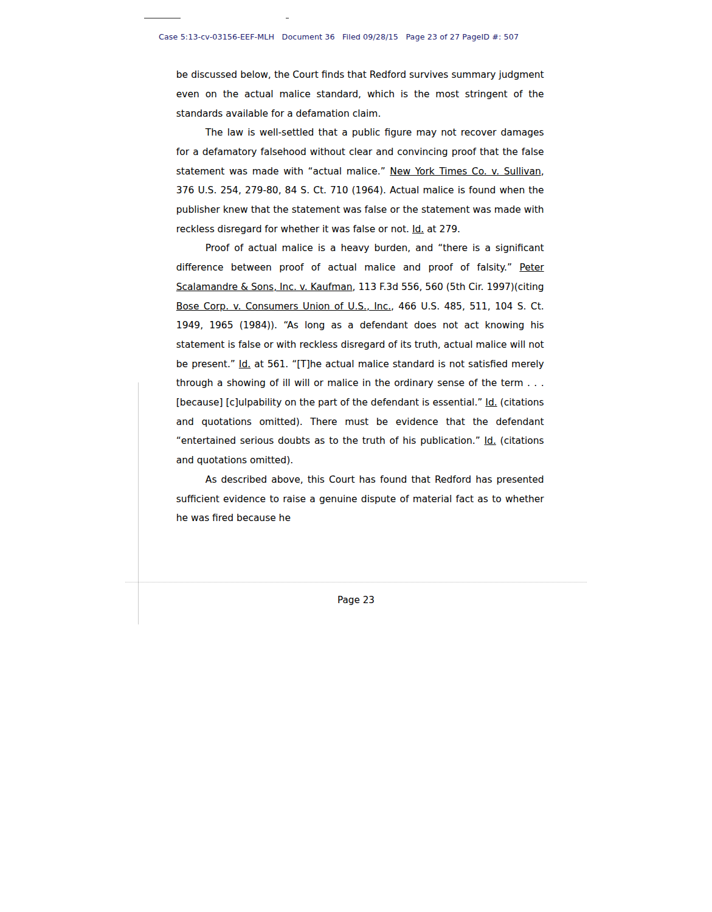Case 5:13-cv-03156-EEF-MLH Document 36 Filed 09/28/15 Page 23 of 27 PageID #: 507
be discussed below, the Court finds that Redford survives summary judgment even on the actual malice standard, which is the most stringent of the standards available for a defamation claim.
The law is well-settled that a public figure may not recover damages for a defamatory falsehood without clear and convincing proof that the false statement was made with “actual malice.” New York Times Co. v. Sullivan, 376 U.S. 254, 279-80, 84 S. Ct. 710 (1964). Actual malice is found when the publisher knew that the statement was false or the statement was made with reckless disregard for whether it was false or not. Id. at 279.
Proof of actual malice is a heavy burden, and “there is a significant difference between proof of actual malice and proof of falsity.” Peter Scalamandre & Sons, Inc. v. Kaufman, 113 F.3d 556, 560 (5th Cir. 1997)(citing Bose Corp. v. Consumers Union of U.S., Inc., 466 U.S. 485, 511, 104 S. Ct. 1949, 1965 (1984)). “As long as a defendant does not act knowing his statement is false or with reckless disregard of its truth, actual malice will not be present.” Id. at 561. “[T]he actual malice standard is not satisfied merely through a showing of ill will or malice in the ordinary sense of the term . . . [because] [c]ulpability on the part of the defendant is essential.” Id. (citations and quotations omitted). There must be evidence that the defendant “entertained serious doubts as to the truth of his publication.” Id. (citations and quotations omitted).
As described above, this Court has found that Redford has presented sufficient evidence to raise a genuine dispute of material fact as to whether he was fired because he
Page 23